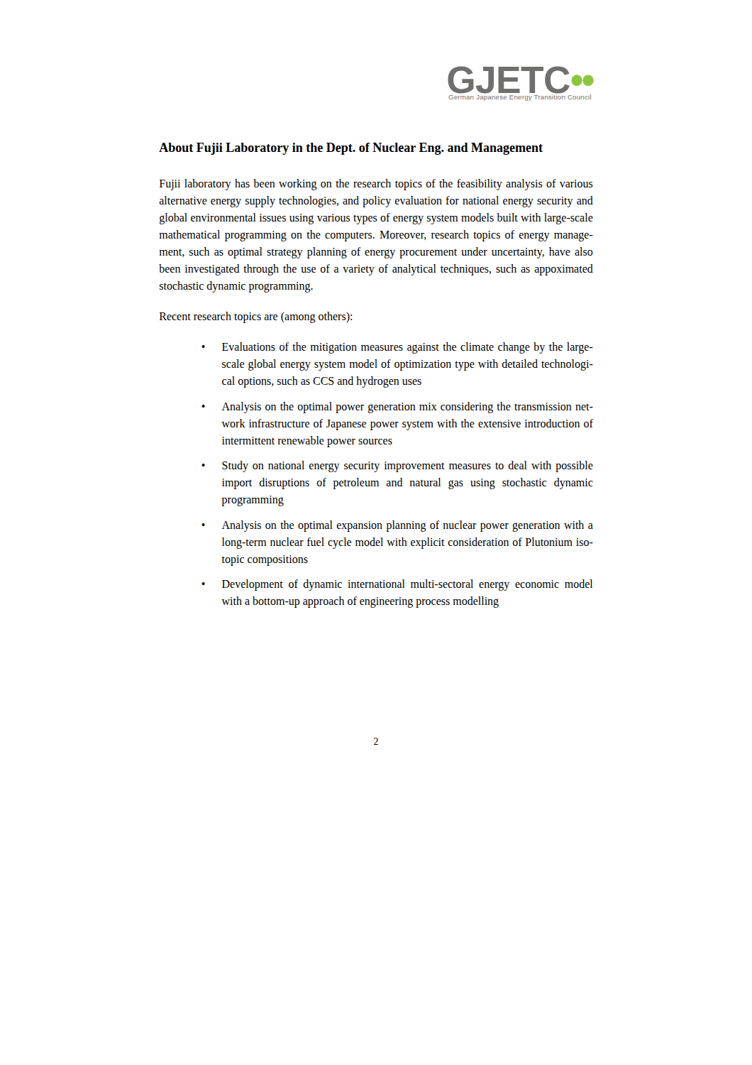GJETC••
German Japanese Energy Transition Council
About Fujii Laboratory in the Dept. of Nuclear Eng. and Management
Fujii laboratory has been working on the research topics of the feasibility analysis of various alternative energy supply technologies, and policy evaluation for national energy security and global environmental issues using various types of energy system models built with large-scale mathematical programming on the computers. Moreover, research topics of energy management, such as optimal strategy planning of energy procurement under uncertainty, have also been investigated through the use of a variety of analytical techniques, such as appoximated stochastic dynamic programming.
Recent research topics are (among others):
Evaluations of the mitigation measures against the climate change by the large-scale global energy system model of optimization type with detailed technological options, such as CCS and hydrogen uses
Analysis on the optimal power generation mix considering the transmission network infrastructure of Japanese power system with the extensive introduction of intermittent renewable power sources
Study on national energy security improvement measures to deal with possible import disruptions of petroleum and natural gas using stochastic dynamic programming
Analysis on the optimal expansion planning of nuclear power generation with a long-term nuclear fuel cycle model with explicit consideration of Plutonium isotopic compositions
Development of dynamic international multi-sectoral energy economic model with a bottom-up approach of engineering process modelling
2